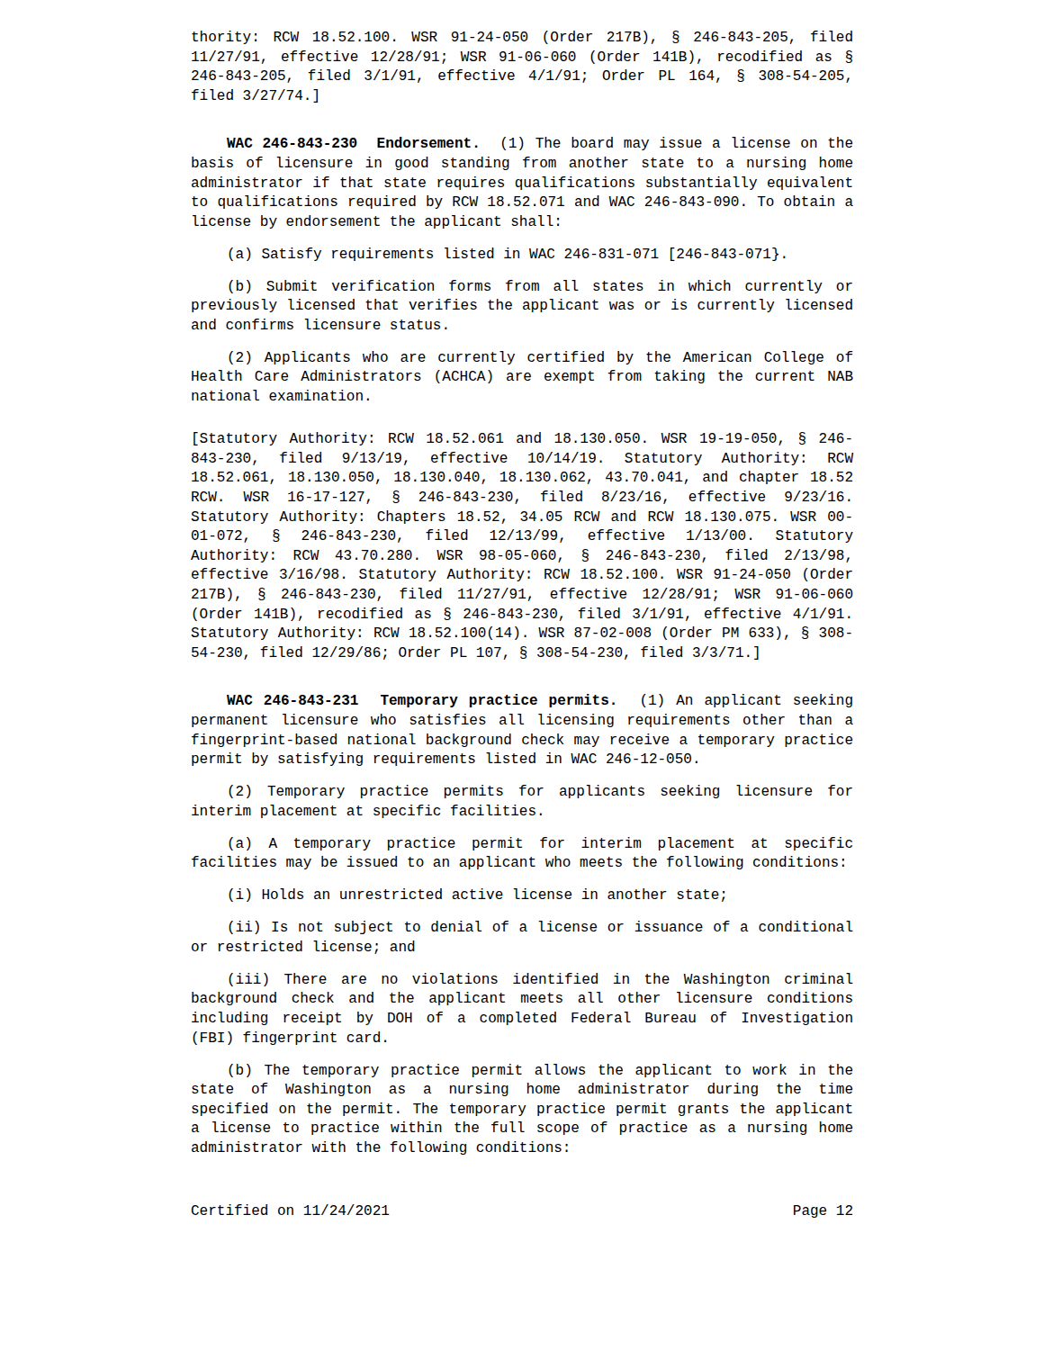thority: RCW 18.52.100. WSR 91-24-050 (Order 217B), § 246-843-205, filed 11/27/91, effective 12/28/91; WSR 91-06-060 (Order 141B), recodified as § 246-843-205, filed 3/1/91, effective 4/1/91; Order PL 164, § 308-54-205, filed 3/27/74.]
WAC 246-843-230 Endorsement. (1) The board may issue a license on the basis of licensure in good standing from another state to a nursing home administrator if that state requires qualifications substantially equivalent to qualifications required by RCW 18.52.071 and WAC 246-843-090. To obtain a license by endorsement the applicant shall:
(a) Satisfy requirements listed in WAC 246-831-071 [246-843-071}.
(b) Submit verification forms from all states in which currently or previously licensed that verifies the applicant was or is currently licensed and confirms licensure status.
(2) Applicants who are currently certified by the American College of Health Care Administrators (ACHCA) are exempt from taking the current NAB national examination.
[Statutory Authority: RCW 18.52.061 and 18.130.050. WSR 19-19-050, § 246-843-230, filed 9/13/19, effective 10/14/19. Statutory Authority: RCW 18.52.061, 18.130.050, 18.130.040, 18.130.062, 43.70.041, and chapter 18.52 RCW. WSR 16-17-127, § 246-843-230, filed 8/23/16, effective 9/23/16. Statutory Authority: Chapters 18.52, 34.05 RCW and RCW 18.130.075. WSR 00-01-072, § 246-843-230, filed 12/13/99, effective 1/13/00. Statutory Authority: RCW 43.70.280. WSR 98-05-060, § 246-843-230, filed 2/13/98, effective 3/16/98. Statutory Authority: RCW 18.52.100. WSR 91-24-050 (Order 217B), § 246-843-230, filed 11/27/91, effective 12/28/91; WSR 91-06-060 (Order 141B), recodified as § 246-843-230, filed 3/1/91, effective 4/1/91. Statutory Authority: RCW 18.52.100(14). WSR 87-02-008 (Order PM 633), § 308-54-230, filed 12/29/86; Order PL 107, § 308-54-230, filed 3/3/71.]
WAC 246-843-231 Temporary practice permits. (1) An applicant seeking permanent licensure who satisfies all licensing requirements other than a fingerprint-based national background check may receive a temporary practice permit by satisfying requirements listed in WAC 246-12-050.
(2) Temporary practice permits for applicants seeking licensure for interim placement at specific facilities.
(a) A temporary practice permit for interim placement at specific facilities may be issued to an applicant who meets the following conditions:
(i) Holds an unrestricted active license in another state;
(ii) Is not subject to denial of a license or issuance of a conditional or restricted license; and
(iii) There are no violations identified in the Washington criminal background check and the applicant meets all other licensure conditions including receipt by DOH of a completed Federal Bureau of Investigation (FBI) fingerprint card.
(b) The temporary practice permit allows the applicant to work in the state of Washington as a nursing home administrator during the time specified on the permit. The temporary practice permit grants the applicant a license to practice within the full scope of practice as a nursing home administrator with the following conditions:
Certified on 11/24/2021 Page 12